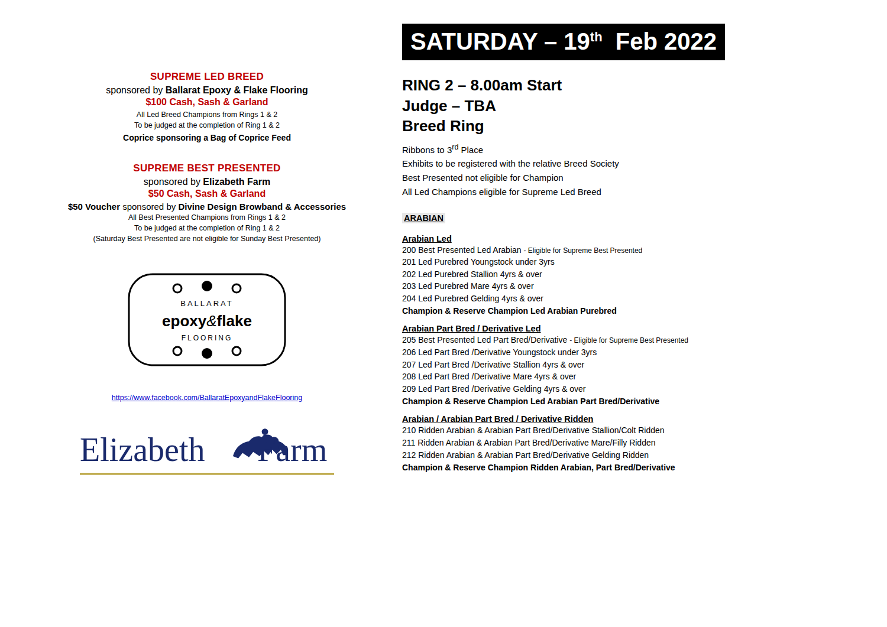SUPREME LED BREED
sponsored by Ballarat Epoxy & Flake Flooring
$100 Cash, Sash & Garland
All Led Breed Champions from Rings 1 & 2
To be judged at the completion of Ring 1 & 2
Coprice sponsoring a Bag of Coprice Feed
SUPREME BEST PRESENTED
sponsored by Elizabeth Farm
$50 Cash, Sash & Garland
$50 Voucher sponsored by Divine Design Browband & Accessories
All Best Presented Champions from Rings 1 & 2
To be judged at the completion of Ring 1 & 2
(Saturday Best Presented are not eligible for Sunday Best Presented)
BALLARAT epoxy&flake FLOORING
https://www.facebook.com/BallaratEpoxyandFlakeFlooring
Elizabeth Farm
SATURDAY – 19th Feb 2022
RING 2 – 8.00am Start
Judge – TBA
Breed Ring
Ribbons to 3rd Place
Exhibits to be registered with the relative Breed Society
Best Presented not eligible for Champion
All Led Champions eligible for Supreme Led Breed
ARABIAN
Arabian Led
200 Best Presented Led Arabian - Eligible for Supreme Best Presented
201 Led Purebred Youngstock under 3yrs
202 Led Purebred Stallion 4yrs & over
203 Led Purebred Mare 4yrs & over
204 Led Purebred Gelding 4yrs & over
Champion & Reserve Champion Led Arabian Purebred
Arabian Part Bred / Derivative Led
205 Best Presented Led Part Bred/Derivative - Eligible for Supreme Best Presented
206 Led Part Bred /Derivative Youngstock under 3yrs
207 Led Part Bred /Derivative Stallion 4yrs & over
208 Led Part Bred /Derivative Mare 4yrs & over
209 Led Part Bred /Derivative Gelding 4yrs & over
Champion & Reserve Champion Led Arabian Part Bred/Derivative
Arabian / Arabian Part Bred / Derivative Ridden
210 Ridden Arabian & Arabian Part Bred/Derivative Stallion/Colt Ridden
211 Ridden Arabian & Arabian Part Bred/Derivative Mare/Filly Ridden
212 Ridden Arabian & Arabian Part Bred/Derivative Gelding Ridden
Champion & Reserve Champion Ridden Arabian, Part Bred/Derivative